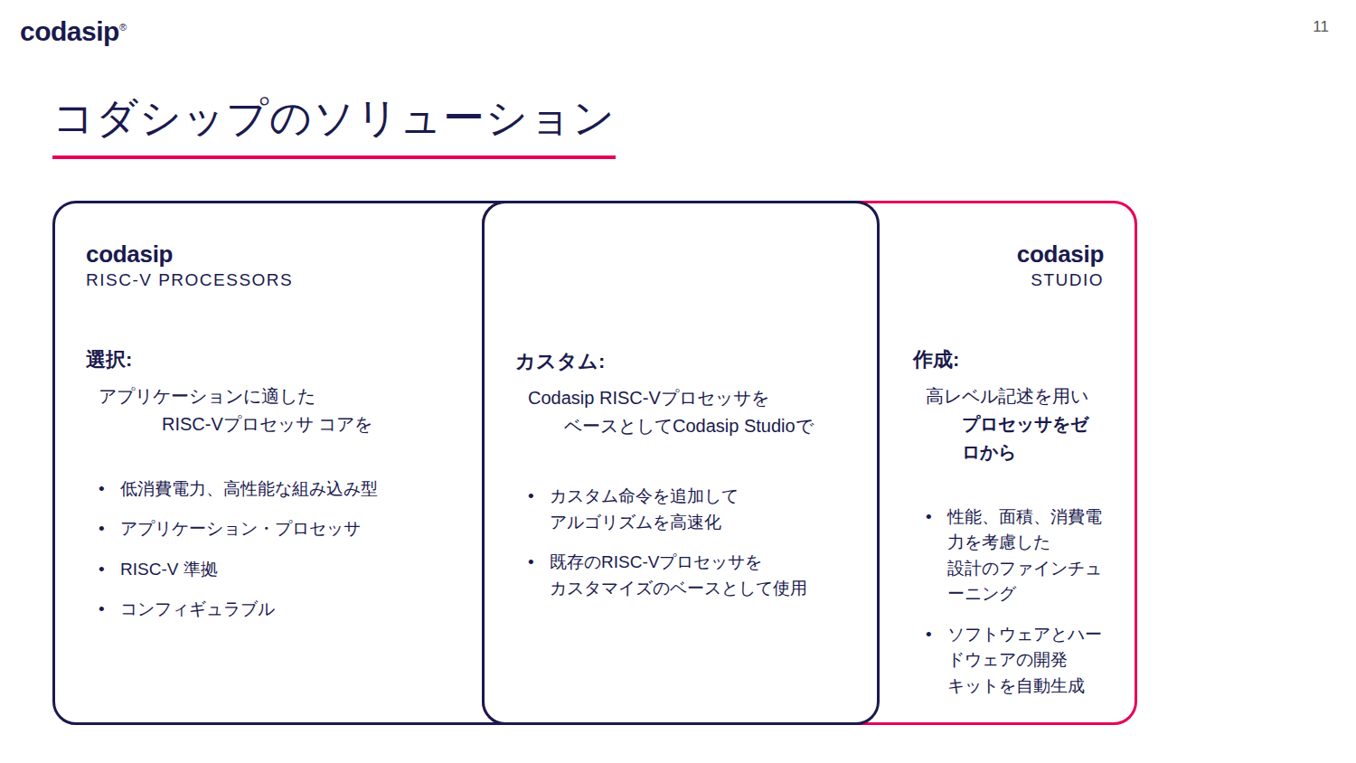codasip®
11
コダシップのソリューション
codasip RISC-V PROCESSORS
選択:
アプリケーションに適した RISC-Vプロセッサ コアを
低消費電力、高性能な組み込み型
アプリケーション・プロセッサ
RISC-V 準拠
コンフィギュラブル
codasip STUDIO
作成:
高レベル記述を用い プロセッサをゼロから
性能、面積、消費電力を考慮した設計のファインチューニング
ソフトウェアとハードウェアの開発キットを自動生成
カスタム:
Codasip RISC-Vプロセッサを ベースとしてCodasip Studioで
カスタム命令を追加してアルゴリズムを高速化
既存のRISC-Vプロセッサをカスタマイズのベースとして使用